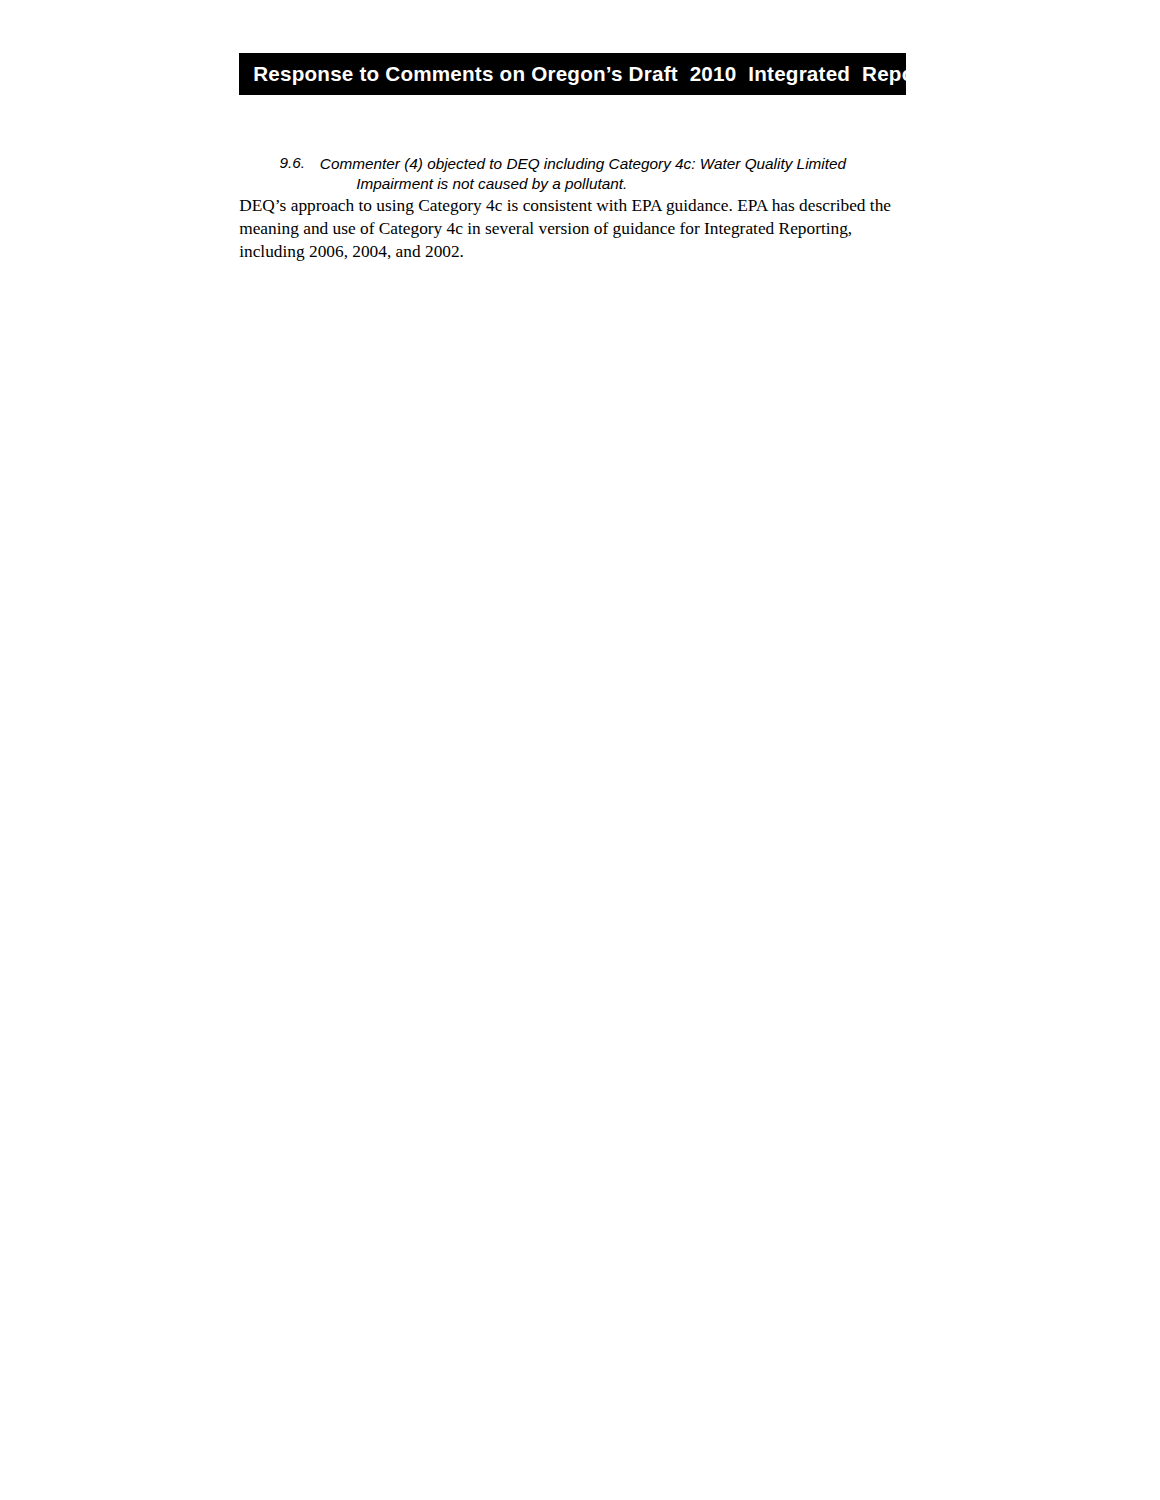Response to Comments on Oregon’s Draft 2010 Integrated Report 15
9.6.
Commenter (4) objected to DEQ including Category 4c: Water Quality Limited Impairment is not caused by a pollutant.
DEQ’s approach to using Category 4c is consistent with EPA guidance. EPA has described the meaning and use of Category 4c in several version of guidance for Integrated Reporting, including 2006, 2004, and 2002.